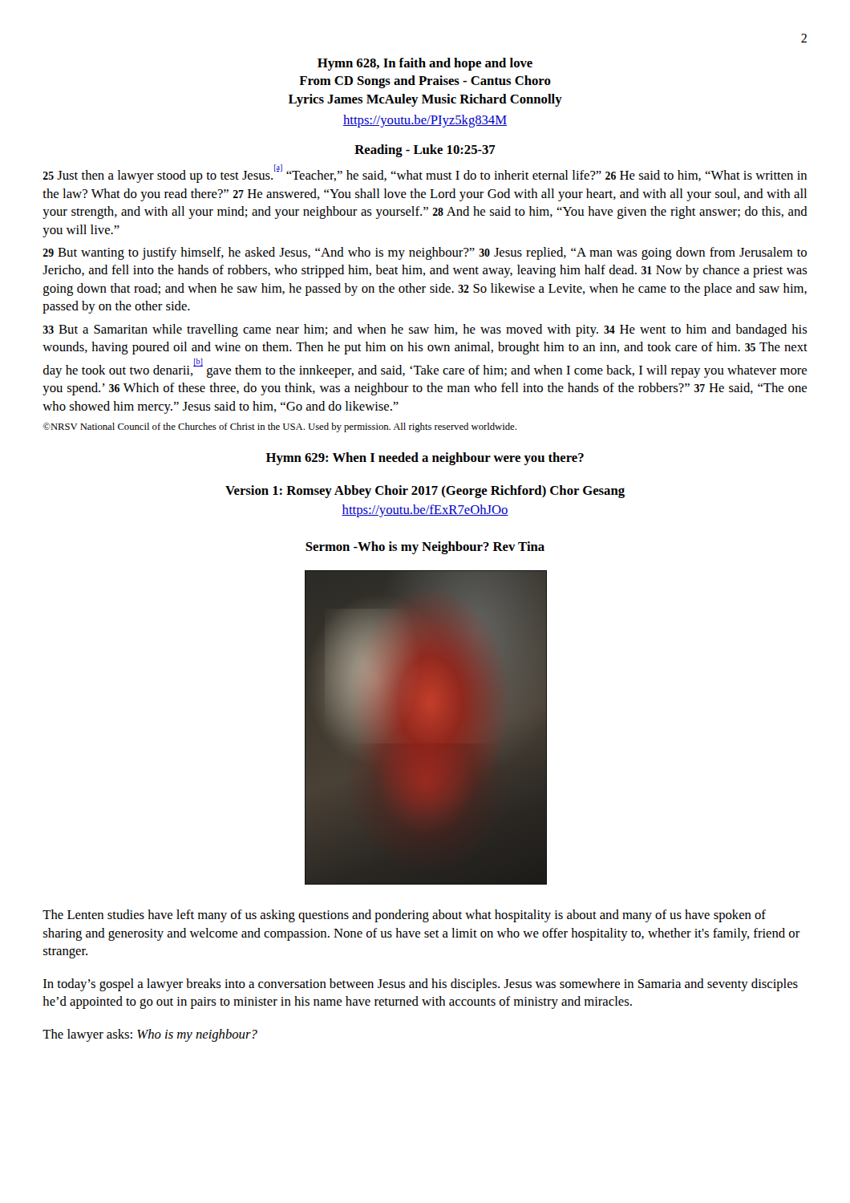2
Hymn 628, In faith and hope and love From CD Songs and Praises - Cantus Choro Lyrics James McAuley Music Richard Connolly
https://youtu.be/PIyz5kg834M
Reading - Luke 10:25-37
25 Just then a lawyer stood up to test Jesus.[a] “Teacher,” he said, “what must I do to inherit eternal life?” 26 He said to him, “What is written in the law? What do you read there?” 27 He answered, “You shall love the Lord your God with all your heart, and with all your soul, and with all your strength, and with all your mind; and your neighbour as yourself.” 28 And he said to him, “You have given the right answer; do this, and you will live.”
29 But wanting to justify himself, he asked Jesus, “And who is my neighbour?” 30 Jesus replied, “A man was going down from Jerusalem to Jericho, and fell into the hands of robbers, who stripped him, beat him, and went away, leaving him half dead. 31 Now by chance a priest was going down that road; and when he saw him, he passed by on the other side. 32 So likewise a Levite, when he came to the place and saw him, passed by on the other side.
33 But a Samaritan while travelling came near him; and when he saw him, he was moved with pity. 34 He went to him and bandaged his wounds, having poured oil and wine on them. Then he put him on his own animal, brought him to an inn, and took care of him. 35 The next day he took out two denarii,[b] gave them to the innkeeper, and said, ‘Take care of him; and when I come back, I will repay you whatever more you spend.’ 36 Which of these three, do you think, was a neighbour to the man who fell into the hands of the robbers?” 37 He said, “The one who showed him mercy.” Jesus said to him, “Go and do likewise.”
©NRSV National Council of the Churches of Christ in the USA. Used by permission. All rights reserved worldwide.
Hymn 629: When I needed a neighbour were you there?
Version 1: Romsey Abbey Choir 2017 (George Richford) Chor Gesang
https://youtu.be/fExR7eOhJOo
Sermon -Who is my Neighbour? Rev Tina
The Lenten studies have left many of us asking questions and pondering about what hospitality is about and many of us have spoken of sharing and generosity and welcome and compassion. None of us have set a limit on who we offer hospitality to, whether it's family, friend or stranger.
In today’s gospel a lawyer breaks into a conversation between Jesus and his disciples. Jesus was somewhere in Samaria and seventy disciples he’d appointed to go out in pairs to minister in his name have returned with accounts of ministry and miracles.
The lawyer asks: Who is my neighbour?